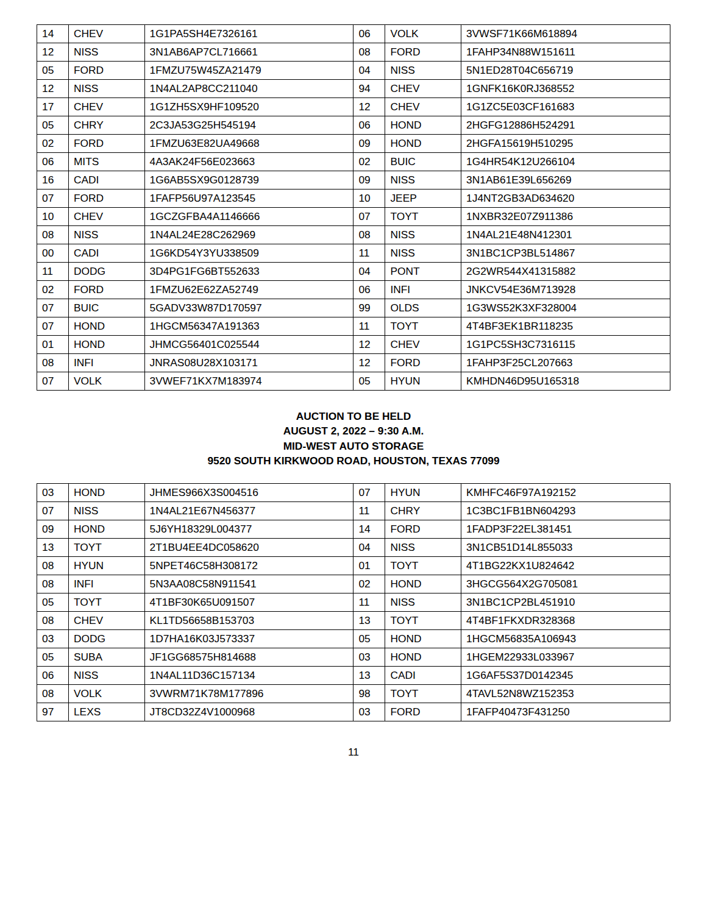| 14 | CHEV | 1G1PA5SH4E7326161 | 06 | VOLK | 3VWSF71K66M618894 |
| 12 | NISS | 3N1AB6AP7CL716661 | 08 | FORD | 1FAHP34N88W151611 |
| 05 | FORD | 1FMZU75W45ZA21479 | 04 | NISS | 5N1ED28T04C656719 |
| 12 | NISS | 1N4AL2AP8CC211040 | 94 | CHEV | 1GNFK16K0RJ368552 |
| 17 | CHEV | 1G1ZH5SX9HF109520 | 12 | CHEV | 1G1ZC5E03CF161683 |
| 05 | CHRY | 2C3JA53G25H545194 | 06 | HOND | 2HGFG12886H524291 |
| 02 | FORD | 1FMZU63E82UA49668 | 09 | HOND | 2HGFA15619H510295 |
| 06 | MITS | 4A3AK24F56E023663 | 02 | BUIC | 1G4HR54K12U266104 |
| 16 | CADI | 1G6AB5SX9G0128739 | 09 | NISS | 3N1AB61E39L656269 |
| 07 | FORD | 1FAFP56U97A123545 | 10 | JEEP | 1J4NT2GB3AD634620 |
| 10 | CHEV | 1GCZGFBA4A1146666 | 07 | TOYT | 1NXBR32E07Z911386 |
| 08 | NISS | 1N4AL24E28C262969 | 08 | NISS | 1N4AL21E48N412301 |
| 00 | CADI | 1G6KD54Y3YU338509 | 11 | NISS | 3N1BC1CP3BL514867 |
| 11 | DODG | 3D4PG1FG6BT552633 | 04 | PONT | 2G2WR544X41315882 |
| 02 | FORD | 1FMZU62E62ZA52749 | 06 | INFI | JNKCV54E36M713928 |
| 07 | BUIC | 5GADV33W87D170597 | 99 | OLDS | 1G3WS52K3XF328004 |
| 07 | HOND | 1HGCM56347A191363 | 11 | TOYT | 4T4BF3EK1BR118235 |
| 01 | HOND | JHMCG56401C025544 | 12 | CHEV | 1G1PC5SH3C7316115 |
| 08 | INFI | JNRAS08U28X103171 | 12 | FORD | 1FAHP3F25CL207663 |
| 07 | VOLK | 3VWEF71KX7M183974 | 05 | HYUN | KMHDN46D95U165318 |
AUCTION TO BE HELD
AUGUST 2, 2022 – 9:30 A.M.
MID-WEST AUTO STORAGE
9520 SOUTH KIRKWOOD ROAD, HOUSTON, TEXAS 77099
| 03 | HOND | JHMES966X3S004516 | 07 | HYUN | KMHFC46F97A192152 |
| 07 | NISS | 1N4AL21E67N456377 | 11 | CHRY | 1C3BC1FB1BN604293 |
| 09 | HOND | 5J6YH18329L004377 | 14 | FORD | 1FADP3F22EL381451 |
| 13 | TOYT | 2T1BU4EE4DC058620 | 04 | NISS | 3N1CB51D14L855033 |
| 08 | HYUN | 5NPET46C58H308172 | 01 | TOYT | 4T1BG22KX1U824642 |
| 08 | INFI | 5N3AA08C58N911541 | 02 | HOND | 3HGCG564X2G705081 |
| 05 | TOYT | 4T1BF30K65U091507 | 11 | NISS | 3N1BC1CP2BL451910 |
| 08 | CHEV | KL1TD56658B153703 | 13 | TOYT | 4T4BF1FKXDR328368 |
| 03 | DODG | 1D7HA16K03J573337 | 05 | HOND | 1HGCM56835A106943 |
| 05 | SUBA | JF1GG68575H814688 | 03 | HOND | 1HGEM22933L033967 |
| 06 | NISS | 1N4AL11D36C157134 | 13 | CADI | 1G6AF5S37D0142345 |
| 08 | VOLK | 3VWRM71K78M177896 | 98 | TOYT | 4TAVL52N8WZ152353 |
| 97 | LEXS | JT8CD32Z4V1000968 | 03 | FORD | 1FAFP40473F431250 |
11